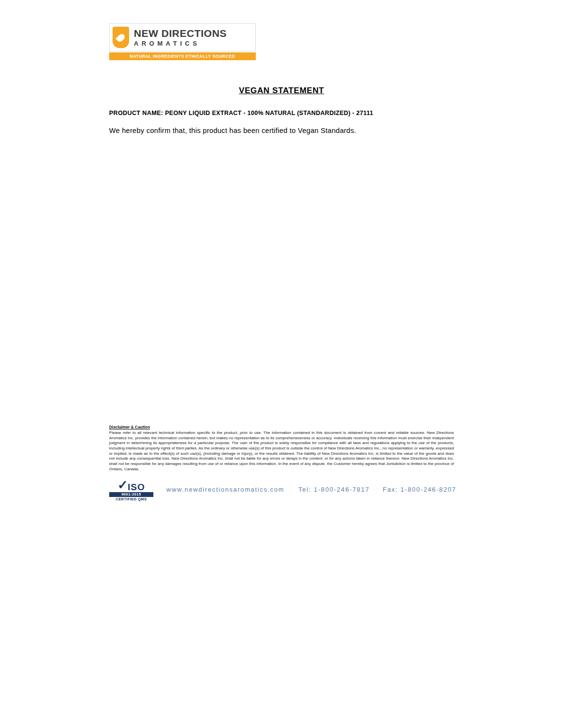NEW DIRECTIONS
AROMATICS
NATURAL INGREDIENTS ETHICALLY SOURCED
VEGAN STATEMENT
PRODUCT NAME: PEONY LIQUID EXTRACT - 100% NATURAL (STANDARDIZED) - 27111
We hereby confirm that, this product has been certified to Vegan Standards.
Disclaimer & Caution Please refer to all relevant technical information specific to the product, prior to use. The information contained in this document is obtained from current and reliable sources. New Directions Aromatics Inc. provides the information contained herein, but makes no representation as to its comprehensiveness or accuracy. Individuals receiving this information must exercise their independent judgment in determining its appropriateness for a particular purpose. The user of the product is solely responsible for compliance with all laws and regulations applying to the use of the products, including intellectual property rights of third parties. As the ordinary or otherwise use(s) of this product is outside the control of New Directions Aromatics Inc., no representation or warranty, expressed or implied, is made as to the effect(s) of such use(s), (including damage or injury), or the results obtained. The liability of New Directions Aromatics Inc. is limited to the value of the goods and does not include any consequential loss. New Directions Aromatics Inc. shall not be liable for any errors or delays in the content, or for any actions taken in reliance thereon. New Directions Aromatics Inc. shall not be responsible for any damages resulting from use of or reliance upon this information. In the event of any dispute, the Customer hereby agrees that Jurisdiction is limited to the province of Ontario, Canada.
✓ISO
9001:2015
CERTIFIED QMS
www.newdirectionsaromatics.com Tel: 1-800-246-7817 Fax: 1-800-246-8207